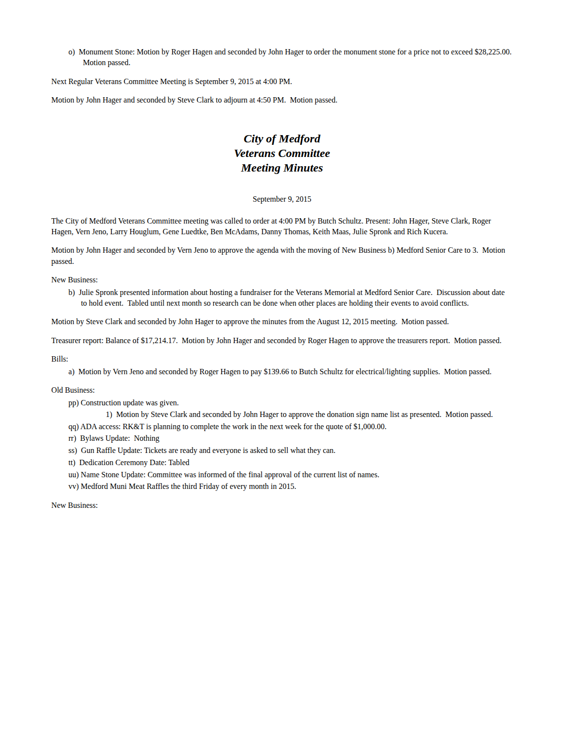o) Monument Stone: Motion by Roger Hagen and seconded by John Hager to order the monument stone for a price not to exceed $28,225.00. Motion passed.
Next Regular Veterans Committee Meeting is September 9, 2015 at 4:00 PM.
Motion by John Hager and seconded by Steve Clark to adjourn at 4:50 PM. Motion passed.
City of Medford
Veterans Committee
Meeting Minutes
September 9, 2015
The City of Medford Veterans Committee meeting was called to order at 4:00 PM by Butch Schultz. Present: John Hager, Steve Clark, Roger Hagen, Vern Jeno, Larry Houglum, Gene Luedtke, Ben McAdams, Danny Thomas, Keith Maas, Julie Spronk and Rich Kucera.
Motion by John Hager and seconded by Vern Jeno to approve the agenda with the moving of New Business b) Medford Senior Care to 3. Motion passed.
New Business:
b) Julie Spronk presented information about hosting a fundraiser for the Veterans Memorial at Medford Senior Care. Discussion about date to hold event. Tabled until next month so research can be done when other places are holding their events to avoid conflicts.
Motion by Steve Clark and seconded by John Hager to approve the minutes from the August 12, 2015 meeting. Motion passed.
Treasurer report: Balance of $17,214.17. Motion by John Hager and seconded by Roger Hagen to approve the treasurers report. Motion passed.
Bills:
a) Motion by Vern Jeno and seconded by Roger Hagen to pay $139.66 to Butch Schultz for electrical/lighting supplies. Motion passed.
Old Business:
pp) Construction update was given.
1) Motion by Steve Clark and seconded by John Hager to approve the donation sign name list as presented. Motion passed.
qq) ADA access: RK&T is planning to complete the work in the next week for the quote of $1,000.00.
rr) Bylaws Update: Nothing
ss) Gun Raffle Update: Tickets are ready and everyone is asked to sell what they can.
tt) Dedication Ceremony Date: Tabled
uu) Name Stone Update: Committee was informed of the final approval of the current list of names.
vv) Medford Muni Meat Raffles the third Friday of every month in 2015.
New Business: